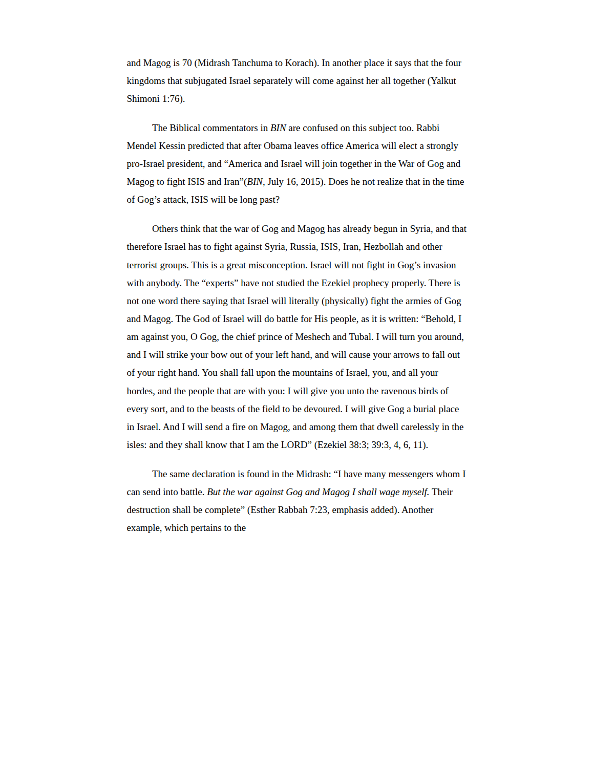and Magog is 70 (Midrash Tanchuma to Korach). In another place it says that the four kingdoms that subjugated Israel separately will come against her all together (Yalkut Shimoni 1:76).
The Biblical commentators in BIN are confused on this subject too. Rabbi Mendel Kessin predicted that after Obama leaves office America will elect a strongly pro-Israel president, and “America and Israel will join together in the War of Gog and Magog to fight ISIS and Iran”(BIN, July 16, 2015). Does he not realize that in the time of Gog’s attack, ISIS will be long past?
Others think that the war of Gog and Magog has already begun in Syria, and that therefore Israel has to fight against Syria, Russia, ISIS, Iran, Hezbollah and other terrorist groups. This is a great misconception. Israel will not fight in Gog’s invasion with anybody. The “experts” have not studied the Ezekiel prophecy properly. There is not one word there saying that Israel will literally (physically) fight the armies of Gog and Magog. The God of Israel will do battle for His people, as it is written: “Behold, I am against you, O Gog, the chief prince of Meshech and Tubal. I will turn you around, and I will strike your bow out of your left hand, and will cause your arrows to fall out of your right hand. You shall fall upon the mountains of Israel, you, and all your hordes, and the people that are with you: I will give you unto the ravenous birds of every sort, and to the beasts of the field to be devoured. I will give Gog a burial place in Israel. And I will send a fire on Magog, and among them that dwell carelessly in the isles: and they shall know that I am the LORD” (Ezekiel 38:3; 39:3, 4, 6, 11).
The same declaration is found in the Midrash: “I have many messengers whom I can send into battle. But the war against Gog and Magog I shall wage myself. Their destruction shall be complete” (Esther Rabbah 7:23, emphasis added). Another example, which pertains to the